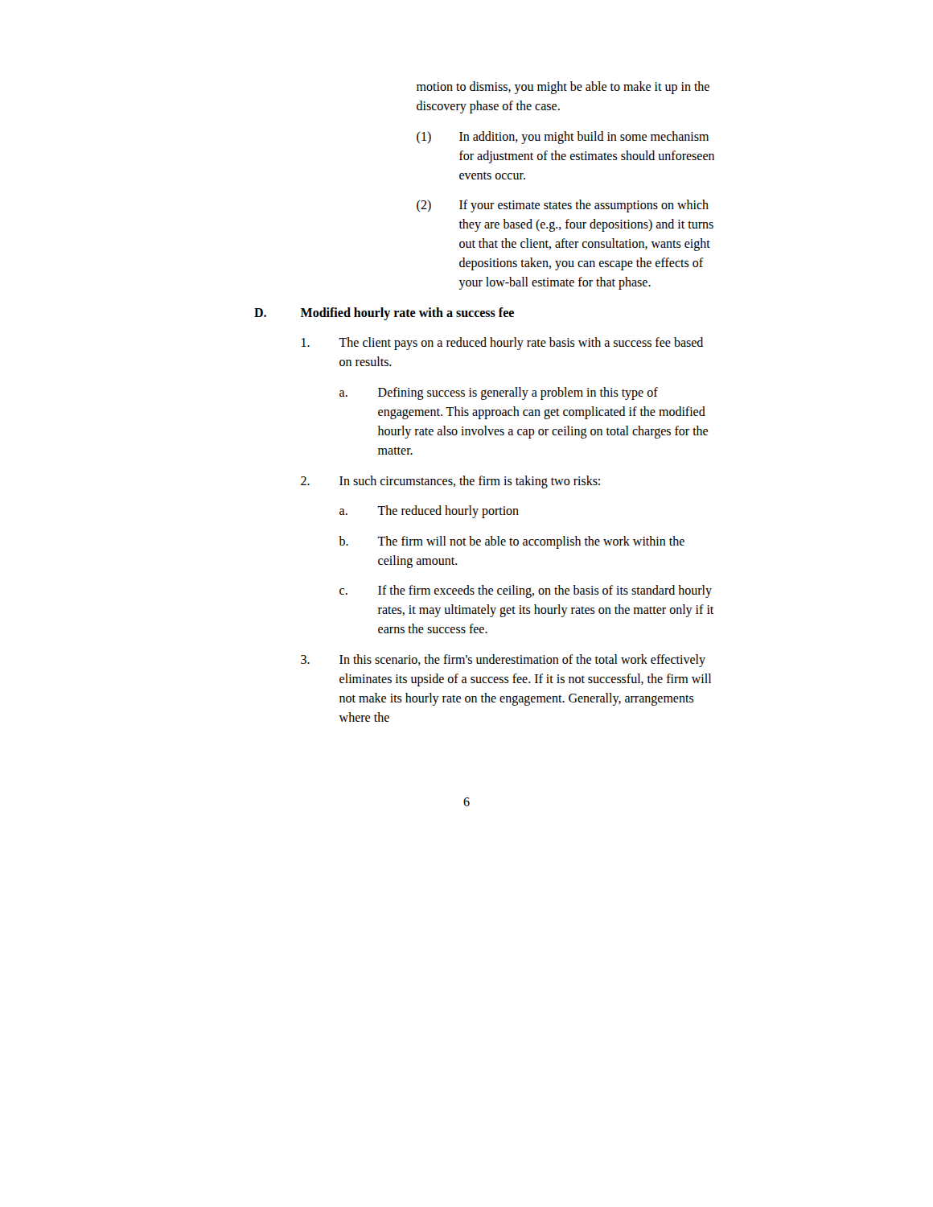motion to dismiss, you might be able to make it up in the discovery phase of the case.
(1)
In addition, you might build in some mechanism for adjustment of the estimates should unforeseen events occur.
(2)
If your estimate states the assumptions on which they are based (e.g., four depositions) and it turns out that the client, after consultation, wants eight depositions taken, you can escape the effects of your low-ball estimate for that phase.
D.
Modified hourly rate with a success fee
1.
The client pays on a reduced hourly rate basis with a success fee based on results.
a.
Defining success is generally a problem in this type of engagement. This approach can get complicated if the modified hourly rate also involves a cap or ceiling on total charges for the matter.
2.
In such circumstances, the firm is taking two risks:
a.
The reduced hourly portion
b.
The firm will not be able to accomplish the work within the ceiling amount.
c.
If the firm exceeds the ceiling, on the basis of its standard hourly rates, it may ultimately get its hourly rates on the matter only if it earns the success fee.
3.
In this scenario, the firm's underestimation of the total work effectively eliminates its upside of a success fee. If it is not successful, the firm will not make its hourly rate on the engagement. Generally, arrangements where the
6